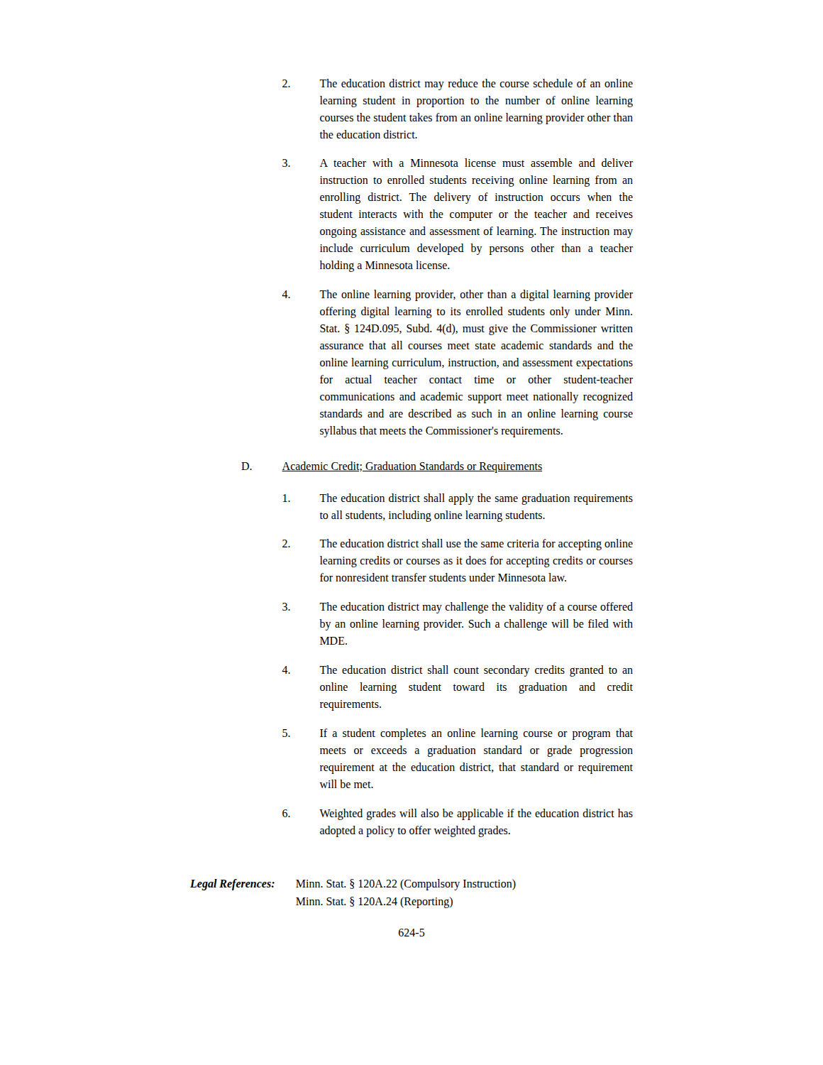2.
The education district may reduce the course schedule of an online learning student in proportion to the number of online learning courses the student takes from an online learning provider other than the education district.
3.
A teacher with a Minnesota license must assemble and deliver instruction to enrolled students receiving online learning from an enrolling district. The delivery of instruction occurs when the student interacts with the computer or the teacher and receives ongoing assistance and assessment of learning. The instruction may include curriculum developed by persons other than a teacher holding a Minnesota license.
4.
The online learning provider, other than a digital learning provider offering digital learning to its enrolled students only under Minn. Stat. § 124D.095, Subd. 4(d), must give the Commissioner written assurance that all courses meet state academic standards and the online learning curriculum, instruction, and assessment expectations for actual teacher contact time or other student-teacher communications and academic support meet nationally recognized standards and are described as such in an online learning course syllabus that meets the Commissioner's requirements.
D.
Academic Credit; Graduation Standards or Requirements
1.
The education district shall apply the same graduation requirements to all students, including online learning students.
2.
The education district shall use the same criteria for accepting online learning credits or courses as it does for accepting credits or courses for nonresident transfer students under Minnesota law.
3.
The education district may challenge the validity of a course offered by an online learning provider. Such a challenge will be filed with MDE.
4.
The education district shall count secondary credits granted to an online learning student toward its graduation and credit requirements.
5.
If a student completes an online learning course or program that meets or exceeds a graduation standard or grade progression requirement at the education district, that standard or requirement will be met.
6.
Weighted grades will also be applicable if the education district has adopted a policy to offer weighted grades.
Legal References:
Minn. Stat. § 120A.22 (Compulsory Instruction)
Minn. Stat. § 120A.24 (Reporting)
624-5